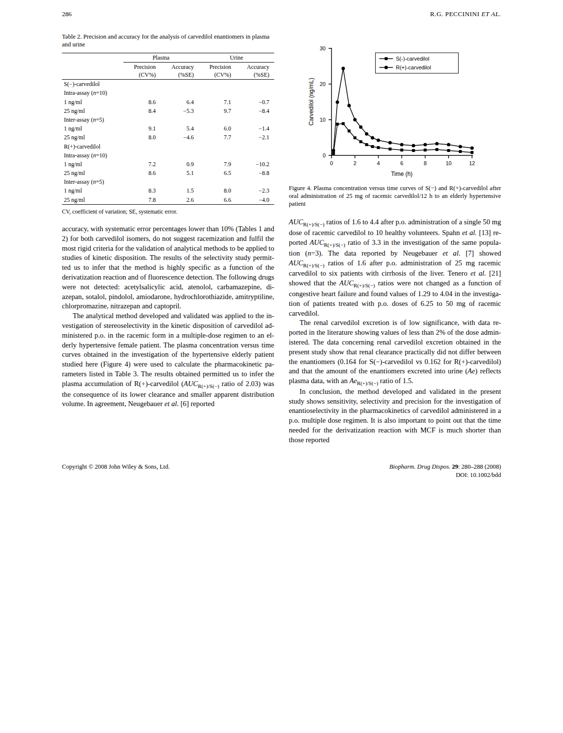286
R.G. PECCININI ET AL.
Table 2. Precision and accuracy for the analysis of carvedilol enantiomers in plasma and urine
| | Plasma | Urine |
| | Precision (CV%) | Accuracy (%SE) | Precision (CV%) | Accuracy (%SE) |
| S(−)-carvedilol | | | | |
| Intra-assay ( n =10) | | | | |
| 1 ng/ml | 8.6 | 6.4 | 7.1 | −0.7 |
| 25 ng/ml | 8.4 | −5.3 | 9.7 | −8.4 |
| Inter-assay ( n =5) | | | | |
| 1 ng/ml | 9.1 | 5.4 | 6.0 | −1.4 |
| 25 ng/ml | 8.0 | −4.6 | 7.7 | −2.1 |
| R(+)-carvedilol | | | | |
| Intra-assay ( n =10) | | | | |
| 1 ng/ml | 7.2 | 0.9 | 7.9 | −10.2 |
| 25 ng/ml | 8.6 | 5.1 | 6.5 | −8.8 |
| Inter-assay ( n =5) | | | | |
| 1 ng/ml | 8.3 | 1.5 | 8.0 | −2.3 |
| 25 ng/ml | 7.8 | 2.6 | 6.6 | −4.0 |
CV, coefficient of variation; SE, systematic error.
accuracy, with systematic error percentages lower than 10% (Tables 1 and 2) for both carvedilol isomers, do not suggest racemization and fulfil the most rigid criteria for the validation of analytical methods to be applied to studies of kinetic disposition. The results of the selectivity study permitted us to infer that the method is highly specific as a function of the derivatization reaction and of fluorescence detection. The following drugs were not detected: acetylsalicylic acid, atenolol, carbamazepine, diazepan, sotalol, pindolol, amiodarone, hydrochlorothiazide, amitryptiline, chlorpromazine, nitrazepan and captopril.
The analytical method developed and validated was applied to the investigation of stereoselectivity in the kinetic disposition of carvedilol administered p.o. in the racemic form in a multiple-dose regimen to an elderly hypertensive female patient. The plasma concentration versus time curves obtained in the investigation of the hypertensive elderly patient studied here (Figure 4) were used to calculate the pharmacokinetic parameters listed in Table 3. The results obtained permitted us to infer the plasma accumulation of R(+)-carvedilol (AUC R(+)/S(−) ratio of 2.03) was the consequence of its lower clearance and smaller apparent distribution volume. In agreement, Neugebauer et al. [6] reported
0 10 20 30 0 2 4 6 8 10 12 Time (h) Carvedilol (ng/mL) S(-)-carvedilol R(+)-carvedilol
Figure 4. Plasma concentration versus time curves of S(−) and R(+)-carvedilol after oral administration of 25 mg of racemic carvedilol/12 h to an elderly hypertensive patient
AUC R(+)/S(−) ratios of 1.6 to 4.4 after p.o. administration of a single 50 mg dose of racemic carvedilol to 10 healthy volunteers. Spahn et al. [13] reported AUC R(+)/S(−) ratio of 3.3 in the investigation of the same population (n=3). The data reported by Neugebauer et al. [7] showed AUC R(+)/S(−) ratios of 1.6 after p.o. administration of 25 mg racemic carvedilol to six patients with cirrhosis of the liver. Tenero et al. [21] showed that the AUC R(+)/S(−) ratios were not changed as a function of congestive heart failure and found values of 1.29 to 4.04 in the investigation of patients treated with p.o. doses of 6.25 to 50 mg of racemic carvedilol.
The renal carvedilol excretion is of low significance, with data reported in the literature showing values of less than 2% of the dose administered. The data concerning renal carvedilol excretion obtained in the present study show that renal clearance practically did not differ between the enantiomers (0.164 for S(−)-carvedilol vs 0.162 for R(+)-carvedilol) and that the amount of the enantiomers excreted into urine (Ae) reflects plasma data, with an Ae R(+)/S(−) ratio of 1.5.
In conclusion, the method developed and validated in the present study shows sensitivity, selectivity and precision for the investigation of enantioselectivity in the pharmacokinetics of carvedilol administered in a p.o. multiple dose regimen. It is also important to point out that the time needed for the derivatization reaction with MCF is much shorter than those reported
Copyright © 2008 John Wiley & Sons, Ltd.
Biopharm. Drug Dispos. 29: 280–288 (2008)
DOI: 10.1002/bdd